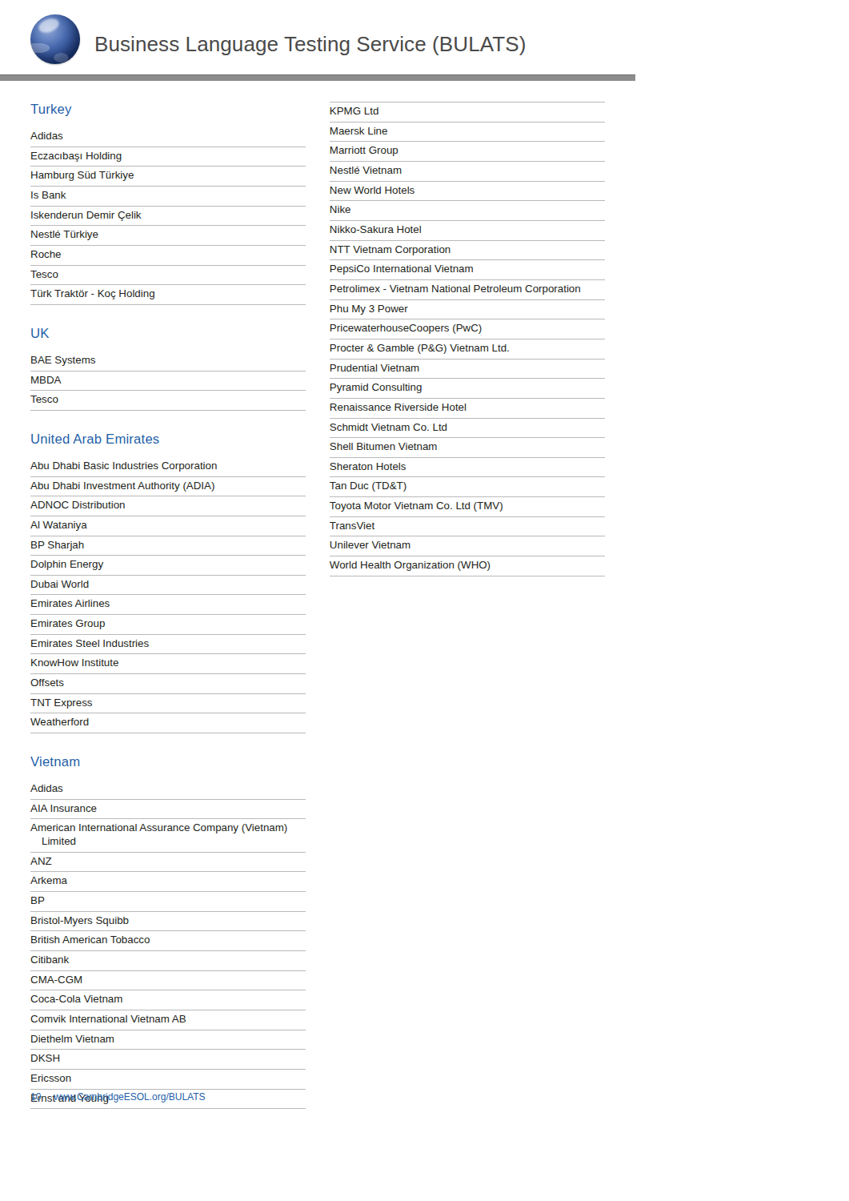Business Language Testing Service (BULATS)
Turkey
Adidas
Eczacıbaşı Holding
Hamburg Süd Türkiye
Is Bank
Iskenderun Demir Çelik
Nestlé Türkiye
Roche
Tesco
Türk Traktör - Koç Holding
UK
BAE Systems
MBDA
Tesco
United Arab Emirates
Abu Dhabi Basic Industries Corporation
Abu Dhabi Investment Authority (ADIA)
ADNOC Distribution
Al Wataniya
BP Sharjah
Dolphin Energy
Dubai World
Emirates Airlines
Emirates Group
Emirates Steel Industries
KnowHow Institute
Offsets
TNT Express
Weatherford
Vietnam
Adidas
AIA Insurance
American International Assurance Company (Vietnam)Limited
ANZ
Arkema
BP
Bristol-Myers Squibb
British American Tobacco
Citibank
CMA-CGM
Coca-Cola Vietnam
Comvik International Vietnam AB
Diethelm Vietnam
DKSH
Ericsson
Ernst and Young
KPMG Ltd
Maersk Line
Marriott Group
Nestlé Vietnam
New World Hotels
Nike
Nikko-Sakura Hotel
NTT Vietnam Corporation
PepsiCo International Vietnam
Petrolimex - Vietnam National Petroleum Corporation
Phu My 3 Power
PricewaterhouseCoopers (PwC)
Procter & Gamble (P&G) Vietnam Ltd.
Prudential Vietnam
Pyramid Consulting
Renaissance Riverside Hotel
Schmidt Vietnam Co. Ltd
Shell Bitumen Vietnam
Sheraton Hotels
Tan Duc (TD&T)
Toyota Motor Vietnam Co. Ltd (TMV)
TransViet
Unilever Vietnam
World Health Organization (WHO)
10 www.CambridgeESOL.org/BULATS